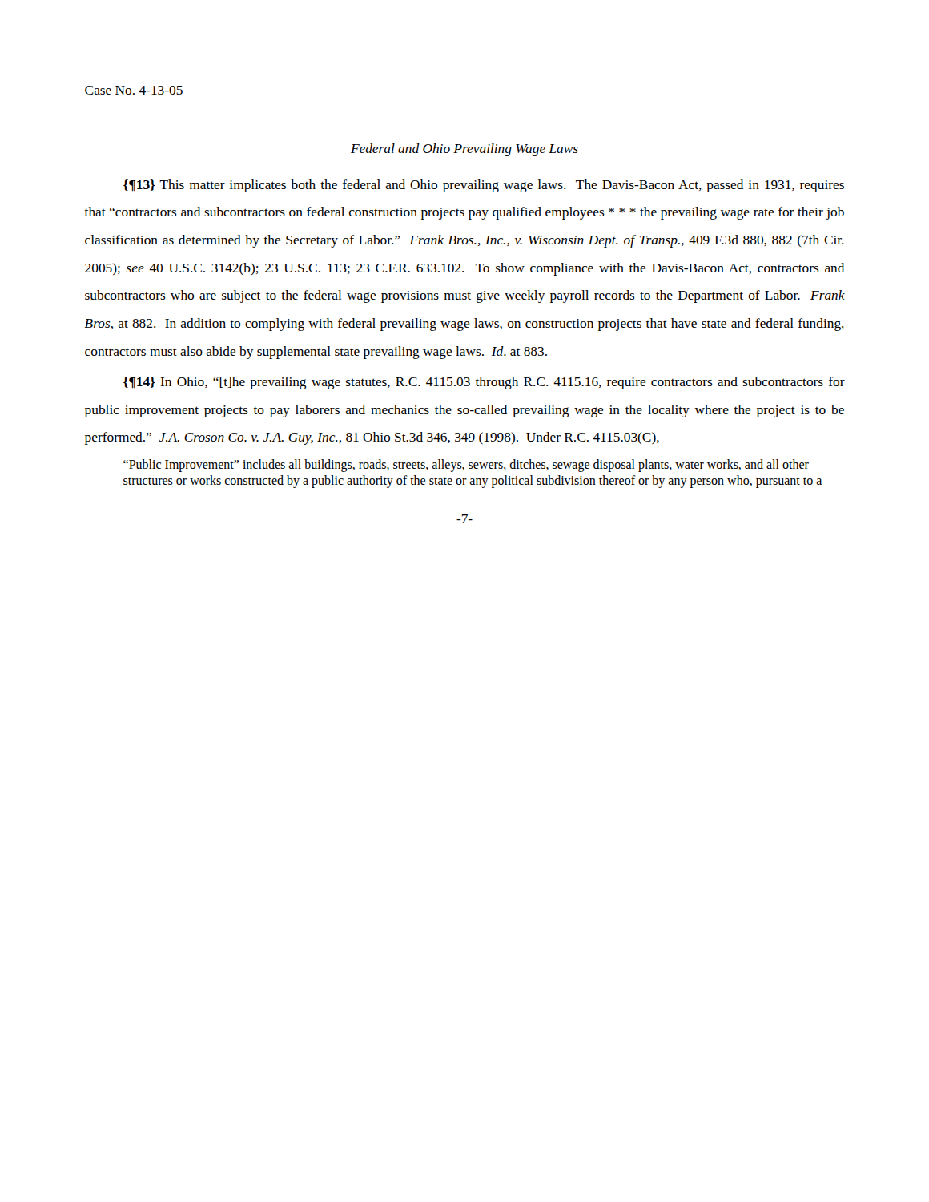Case No. 4-13-05
Federal and Ohio Prevailing Wage Laws
{¶13} This matter implicates both the federal and Ohio prevailing wage laws. The Davis-Bacon Act, passed in 1931, requires that “contractors and subcontractors on federal construction projects pay qualified employees * * * the prevailing wage rate for their job classification as determined by the Secretary of Labor.” Frank Bros., Inc., v. Wisconsin Dept. of Transp., 409 F.3d 880, 882 (7th Cir. 2005); see 40 U.S.C. 3142(b); 23 U.S.C. 113; 23 C.F.R. 633.102. To show compliance with the Davis-Bacon Act, contractors and subcontractors who are subject to the federal wage provisions must give weekly payroll records to the Department of Labor. Frank Bros, at 882. In addition to complying with federal prevailing wage laws, on construction projects that have state and federal funding, contractors must also abide by supplemental state prevailing wage laws. Id. at 883.
{¶14} In Ohio, “[t]he prevailing wage statutes, R.C. 4115.03 through R.C. 4115.16, require contractors and subcontractors for public improvement projects to pay laborers and mechanics the so-called prevailing wage in the locality where the project is to be performed.” J.A. Croson Co. v. J.A. Guy, Inc., 81 Ohio St.3d 346, 349 (1998). Under R.C. 4115.03(C),
“Public Improvement” includes all buildings, roads, streets, alleys, sewers, ditches, sewage disposal plants, water works, and all other structures or works constructed by a public authority of the state or any political subdivision thereof or by any person who, pursuant to a
-7-